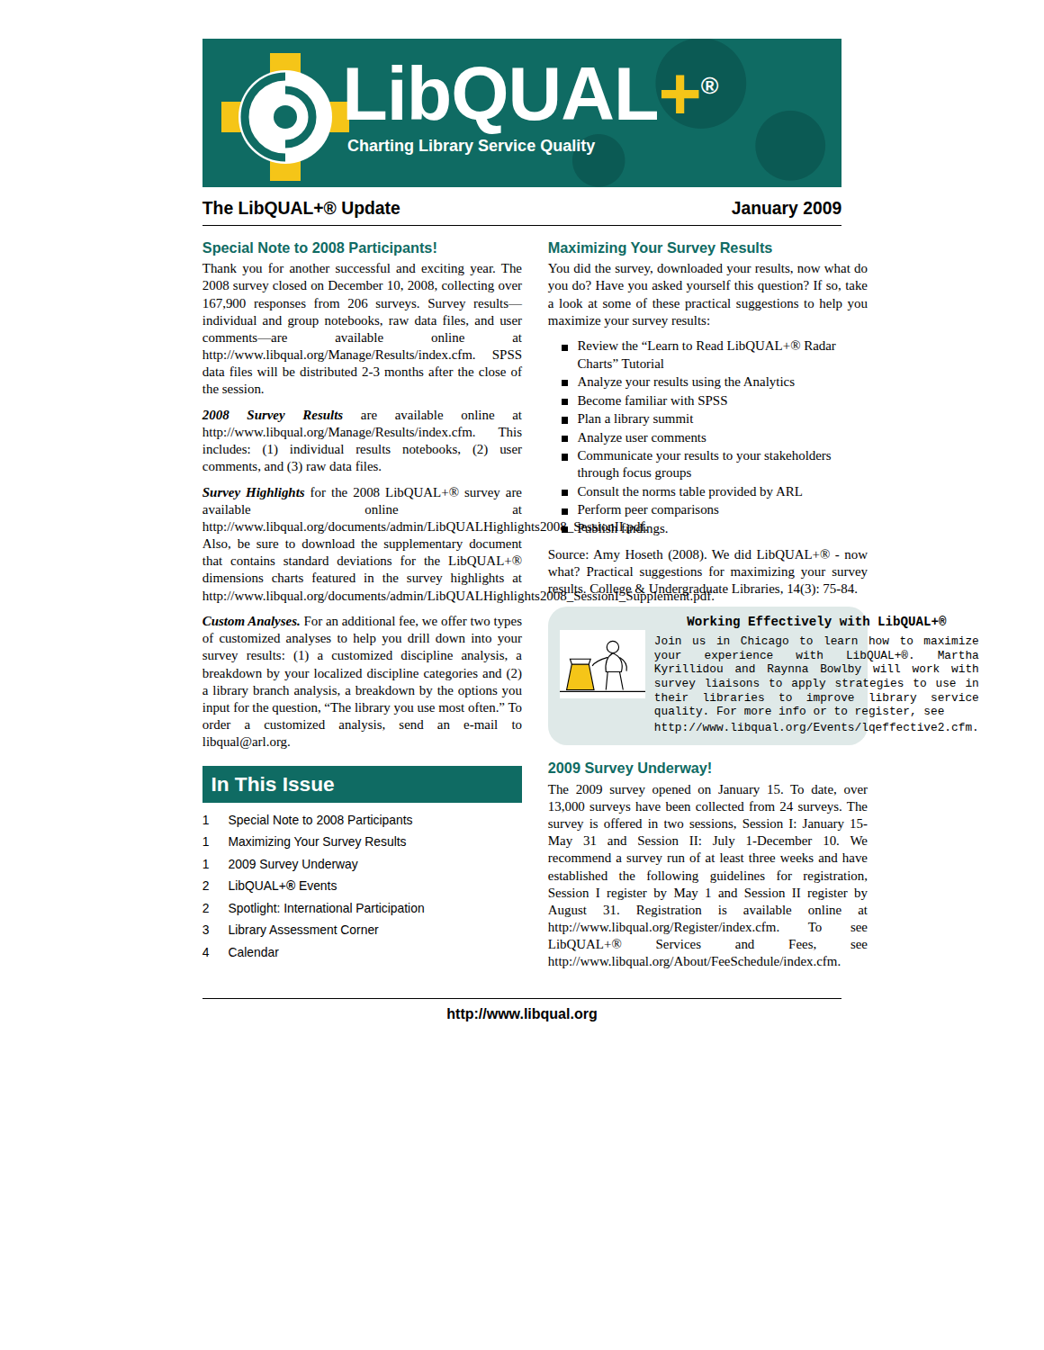LibQUAL+®
Charting Library Service Quality
The LibQUAL+® Update January 2009
Special Note to 2008 Participants!
Thank you for another successful and exciting year. The 2008 survey closed on December 10, 2008, collecting over 167,900 responses from 206 surveys. Survey results—individual and group notebooks, raw data files, and user comments—are available online at http://www.libqual.org/Manage/Results/index.cfm. SPSS data files will be distributed 2-3 months after the close of the session.
2008 Survey Results are available online at http://www.libqual.org/Manage/Results/index.cfm. This includes: (1) individual results notebooks, (2) user comments, and (3) raw data files.
Survey Highlights for the 2008 LibQUAL+® survey are available online at http://www.libqual.org/documents/admin/LibQUALHighlights2008_SessionII.pdf. Also, be sure to download the supplementary document that contains standard deviations for the LibQUAL+® dimensions charts featured in the survey highlights at http://www.libqual.org/documents/admin/LibQUALHighlights2008_SessionI_Supplement.pdf.
Custom Analyses. For an additional fee, we offer two types of customized analyses to help you drill down into your survey results: (1) a customized discipline analysis, a breakdown by your localized discipline categories and (2) a library branch analysis, a breakdown by the options you input for the question, “The library you use most often.” To order a customized analysis, send an e-mail to libqual@arl.org.
In This Issue
1 Special Note to 2008 Participants
1 Maximizing Your Survey Results
12009 Survey Underway
2 LibQUAL+® Events
2 Spotlight: International Participation
3 Library Assessment Corner
4 Calendar
Maximizing Your Survey Results
You did the survey, downloaded your results, now what do you do? Have you asked yourself this question? If so, take a look at some of these practical suggestions to help you maximize your survey results:
Review the “Learn to Read LibQUAL+® Radar Charts” Tutorial
Analyze your results using the Analytics
Become familiar with SPSS
Plan a library summit
Analyze user comments
Communicate your results to your stakeholders through focus groups
Consult the norms table provided by ARL
Perform peer comparisons
Publish findings.
Source: Amy Hoseth (2008). We did LibQUAL+® - now what? Practical suggestions for maximizing your survey results. College & Undergraduate Libraries, 14(3): 75-84.
Working Effectively with LibQUAL+® Join us in Chicago to learn how to maximize your experience with LibQUAL+®. Martha Kyrillidou and Raynna Bowlby will work with survey liaisons to apply strategies to use in their libraries to improve library service quality. For more info or to register, see http://www.libqual.org/Events/lqeffective2.cfm.
2009 Survey Underway!
The 2009 survey opened on January 15. To date, over 13,000 surveys have been collected from 24 surveys. The survey is offered in two sessions, Session I: January 15-May 31 and Session II: July 1-December 10. We recommend a survey run of at least three weeks and have established the following guidelines for registration, Session I register by May 1 and Session II register by August 31. Registration is available online at http://www.libqual.org/Register/index.cfm. To see LibQUAL+® Services and Fees, see http://www.libqual.org/About/FeeSchedule/index.cfm.
http://www.libqual.org